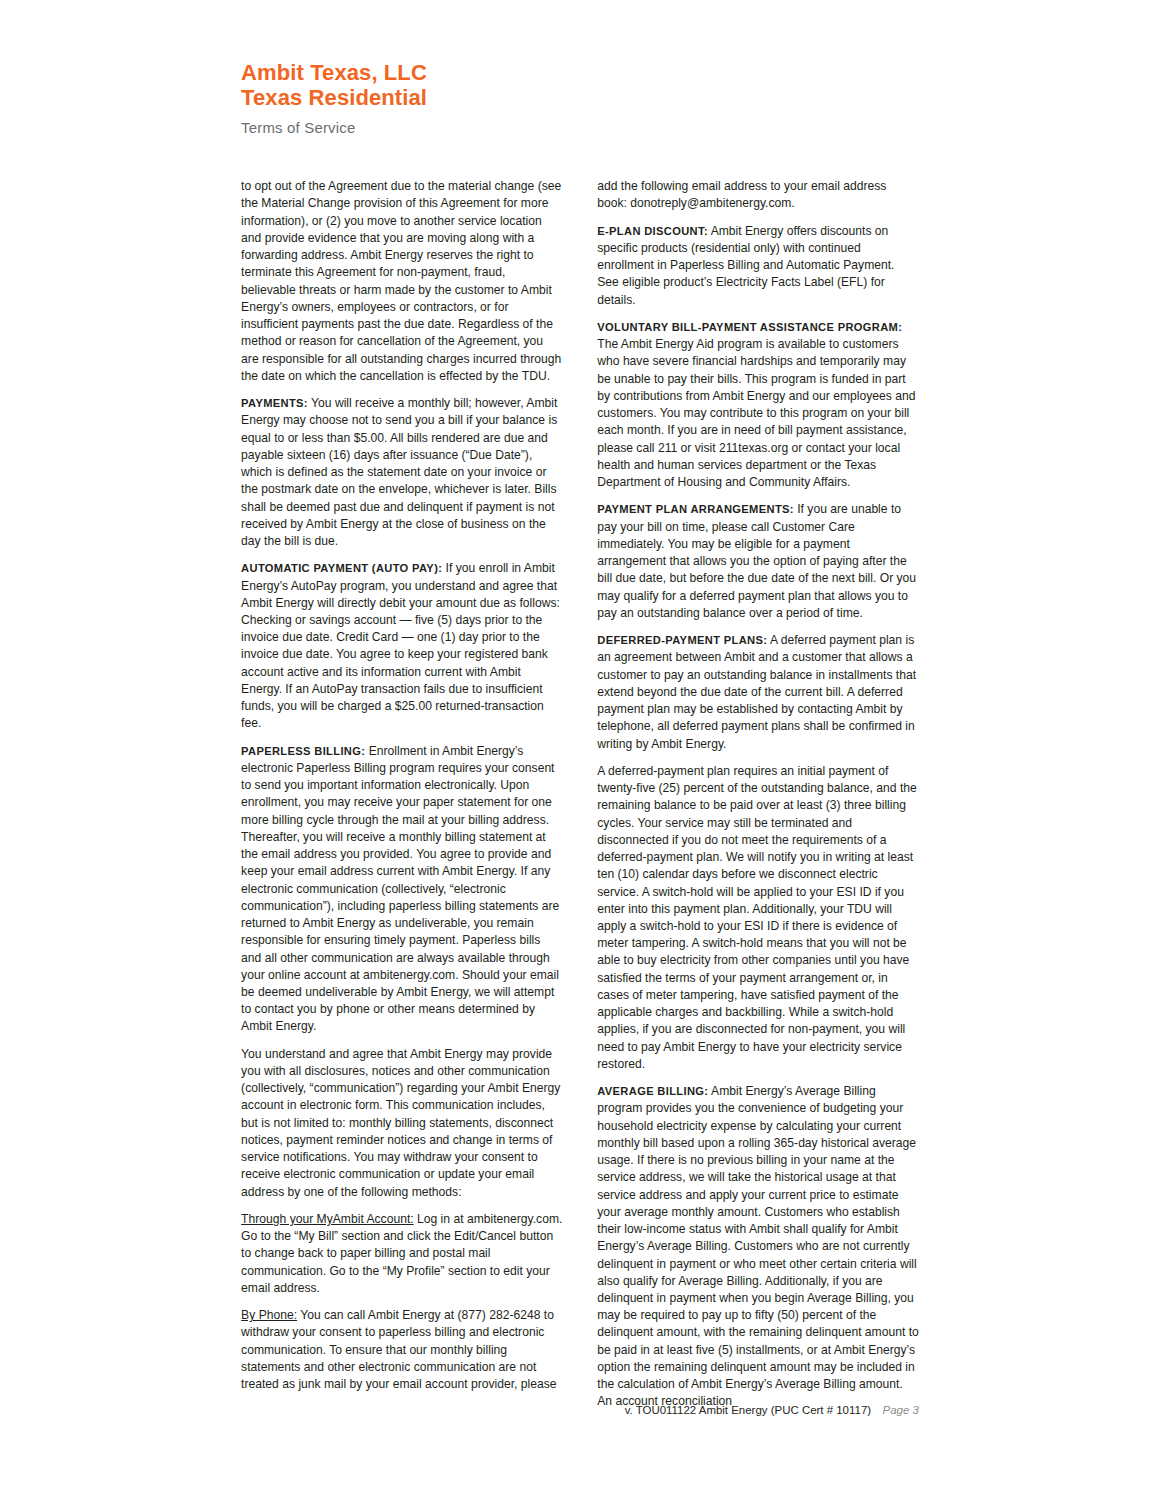Ambit Texas, LLC Texas Residential
Terms of Service
to opt out of the Agreement due to the material change (see the Material Change provision of this Agreement for more information), or (2) you move to another service location and provide evidence that you are moving along with a forwarding address. Ambit Energy reserves the right to terminate this Agreement for non-payment, fraud, believable threats or harm made by the customer to Ambit Energy’s owners, employees or contractors, or for insufficient payments past the due date. Regardless of the method or reason for cancellation of the Agreement, you are responsible for all outstanding charges incurred through the date on which the cancellation is effected by the TDU.
Payments: You will receive a monthly bill; however, Ambit Energy may choose not to send you a bill if your balance is equal to or less than $5.00. All bills rendered are due and payable sixteen (16) days after issuance (“Due Date”), which is defined as the statement date on your invoice or the postmark date on the envelope, whichever is later. Bills shall be deemed past due and delinquent if payment is not received by Ambit Energy at the close of business on the day the bill is due.
Automatic Payment (Auto Pay): If you enroll in Ambit Energy’s AutoPay program, you understand and agree that Ambit Energy will directly debit your amount due as follows: Checking or savings account — five (5) days prior to the invoice due date. Credit Card — one (1) day prior to the invoice due date. You agree to keep your registered bank account active and its information current with Ambit Energy. If an AutoPay transaction fails due to insufficient funds, you will be charged a $25.00 returned-transaction fee.
Paperless Billing: Enrollment in Ambit Energy’s electronic Paperless Billing program requires your consent to send you important information electronically. Upon enrollment, you may receive your paper statement for one more billing cycle through the mail at your billing address. Thereafter, you will receive a monthly billing statement at the email address you provided. You agree to provide and keep your email address current with Ambit Energy. If any electronic communication (collectively, “electronic communication”), including paperless billing statements are returned to Ambit Energy as undeliverable, you remain responsible for ensuring timely payment. Paperless bills and all other communication are always available through your online account at ambitenergy.com. Should your email be deemed undeliverable by Ambit Energy, we will attempt to contact you by phone or other means determined by Ambit Energy.
You understand and agree that Ambit Energy may provide you with all disclosures, notices and other communication (collectively, “communication”) regarding your Ambit Energy account in electronic form. This communication includes, but is not limited to: monthly billing statements, disconnect notices, payment reminder notices and change in terms of service notifications. You may withdraw your consent to receive electronic communication or update your email address by one of the following methods:
Through your MyAmbit Account: Log in at ambitenergy.com. Go to the “My Bill” section and click the Edit/Cancel button to change back to paper billing and postal mail communication. Go to the “My Profile” section to edit your email address.
By Phone: You can call Ambit Energy at (877) 282-6248 to withdraw your consent to paperless billing and electronic communication. To ensure that our monthly billing statements and other electronic communication are not treated as junk mail by your email account provider, please add the following email address to your email address book: donotreply@ambitenergy.com.
E-Plan Discount: Ambit Energy offers discounts on specific products (residential only) with continued enrollment in Paperless Billing and Automatic Payment. See eligible product’s Electricity Facts Label (EFL) for details.
Voluntary Bill-Payment Assistance Program: The Ambit Energy Aid program is available to customers who have severe financial hardships and temporarily may be unable to pay their bills. This program is funded in part by contributions from Ambit Energy and our employees and customers. You may contribute to this program on your bill each month. If you are in need of bill payment assistance, please call 211 or visit 211texas.org or contact your local health and human services department or the Texas Department of Housing and Community Affairs.
Payment Plan Arrangements: If you are unable to pay your bill on time, please call Customer Care immediately. You may be eligible for a payment arrangement that allows you the option of paying after the bill due date, but before the due date of the next bill. Or you may qualify for a deferred payment plan that allows you to pay an outstanding balance over a period of time.
Deferred-Payment Plans: A deferred payment plan is an agreement between Ambit and a customer that allows a customer to pay an outstanding balance in installments that extend beyond the due date of the current bill. A deferred payment plan may be established by contacting Ambit by telephone, all deferred payment plans shall be confirmed in writing by Ambit Energy.
A deferred-payment plan requires an initial payment of twenty-five (25) percent of the outstanding balance, and the remaining balance to be paid over at least (3) three billing cycles. Your service may still be terminated and disconnected if you do not meet the requirements of a deferred-payment plan. We will notify you in writing at least ten (10) calendar days before we disconnect electric service. A switch-hold will be applied to your ESI ID if you enter into this payment plan. Additionally, your TDU will apply a switch-hold to your ESI ID if there is evidence of meter tampering. A switch-hold means that you will not be able to buy electricity from other companies until you have satisfied the terms of your payment arrangement or, in cases of meter tampering, have satisfied payment of the applicable charges and backbilling. While a switch-hold applies, if you are disconnected for non-payment, you will need to pay Ambit Energy to have your electricity service restored.
Average Billing: Ambit Energy’s Average Billing program provides you the convenience of budgeting your household electricity expense by calculating your current monthly bill based upon a rolling 365-day historical average usage. If there is no previous billing in your name at the service address, we will take the historical usage at that service address and apply your current price to estimate your average monthly amount. Customers who establish their low-income status with Ambit shall qualify for Ambit Energy’s Average Billing. Customers who are not currently delinquent in payment or who meet other certain criteria will also qualify for Average Billing. Additionally, if you are delinquent in payment when you begin Average Billing, you may be required to pay up to fifty (50) percent of the delinquent amount, with the remaining delinquent amount to be paid in at least five (5) installments, or at Ambit Energy’s option the remaining delinquent amount may be included in the calculation of Ambit Energy’s Average Billing amount. An account reconciliation
v. TOU011122 Ambit Energy (PUC Cert # 10117)Page 3